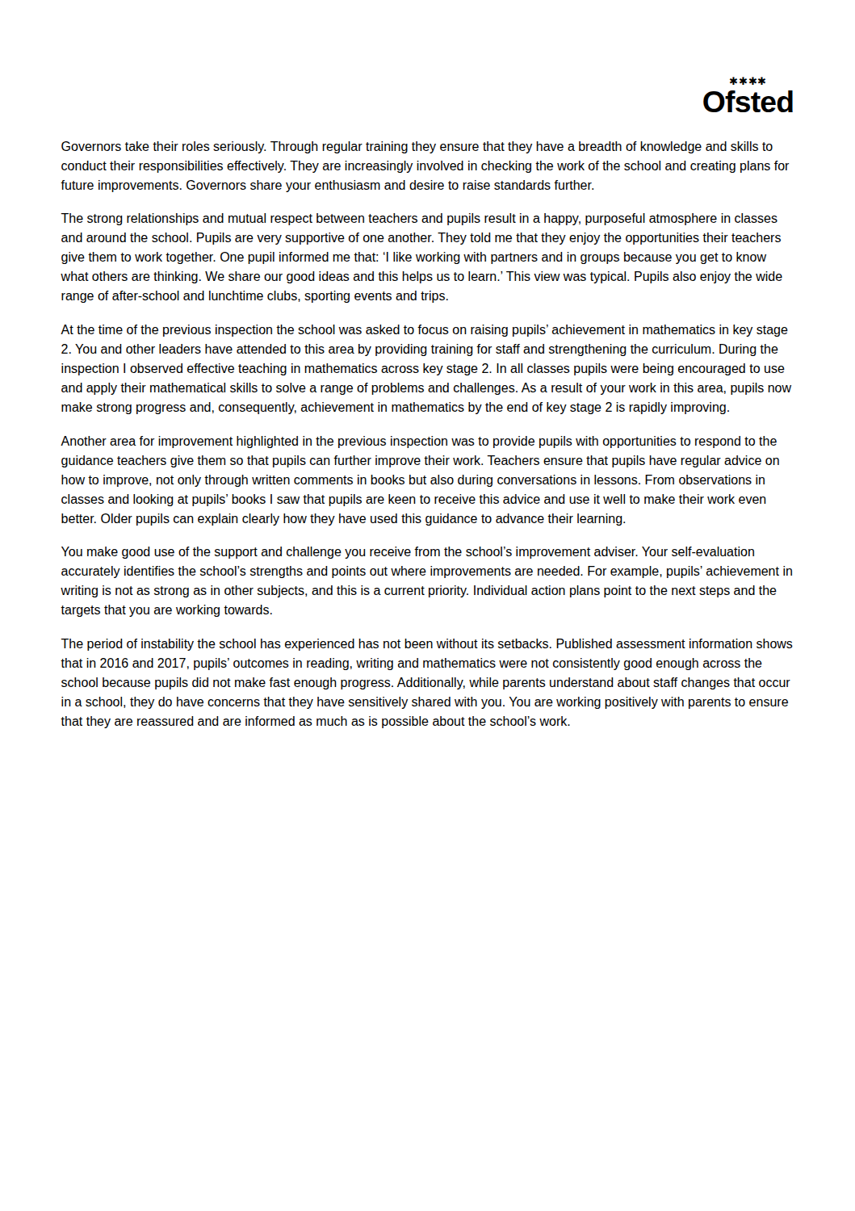✱✱✱✱ Ofsted
Governors take their roles seriously. Through regular training they ensure that they have a breadth of knowledge and skills to conduct their responsibilities effectively. They are increasingly involved in checking the work of the school and creating plans for future improvements. Governors share your enthusiasm and desire to raise standards further.
The strong relationships and mutual respect between teachers and pupils result in a happy, purposeful atmosphere in classes and around the school. Pupils are very supportive of one another. They told me that they enjoy the opportunities their teachers give them to work together. One pupil informed me that: ‘I like working with partners and in groups because you get to know what others are thinking. We share our good ideas and this helps us to learn.’ This view was typical. Pupils also enjoy the wide range of after-school and lunchtime clubs, sporting events and trips.
At the time of the previous inspection the school was asked to focus on raising pupils’ achievement in mathematics in key stage 2. You and other leaders have attended to this area by providing training for staff and strengthening the curriculum. During the inspection I observed effective teaching in mathematics across key stage 2. In all classes pupils were being encouraged to use and apply their mathematical skills to solve a range of problems and challenges. As a result of your work in this area, pupils now make strong progress and, consequently, achievement in mathematics by the end of key stage 2 is rapidly improving.
Another area for improvement highlighted in the previous inspection was to provide pupils with opportunities to respond to the guidance teachers give them so that pupils can further improve their work. Teachers ensure that pupils have regular advice on how to improve, not only through written comments in books but also during conversations in lessons. From observations in classes and looking at pupils’ books I saw that pupils are keen to receive this advice and use it well to make their work even better. Older pupils can explain clearly how they have used this guidance to advance their learning.
You make good use of the support and challenge you receive from the school’s improvement adviser. Your self-evaluation accurately identifies the school’s strengths and points out where improvements are needed. For example, pupils’ achievement in writing is not as strong as in other subjects, and this is a current priority. Individual action plans point to the next steps and the targets that you are working towards.
The period of instability the school has experienced has not been without its setbacks. Published assessment information shows that in 2016 and 2017, pupils’ outcomes in reading, writing and mathematics were not consistently good enough across the school because pupils did not make fast enough progress. Additionally, while parents understand about staff changes that occur in a school, they do have concerns that they have sensitively shared with you. You are working positively with parents to ensure that they are reassured and are informed as much as is possible about the school’s work.